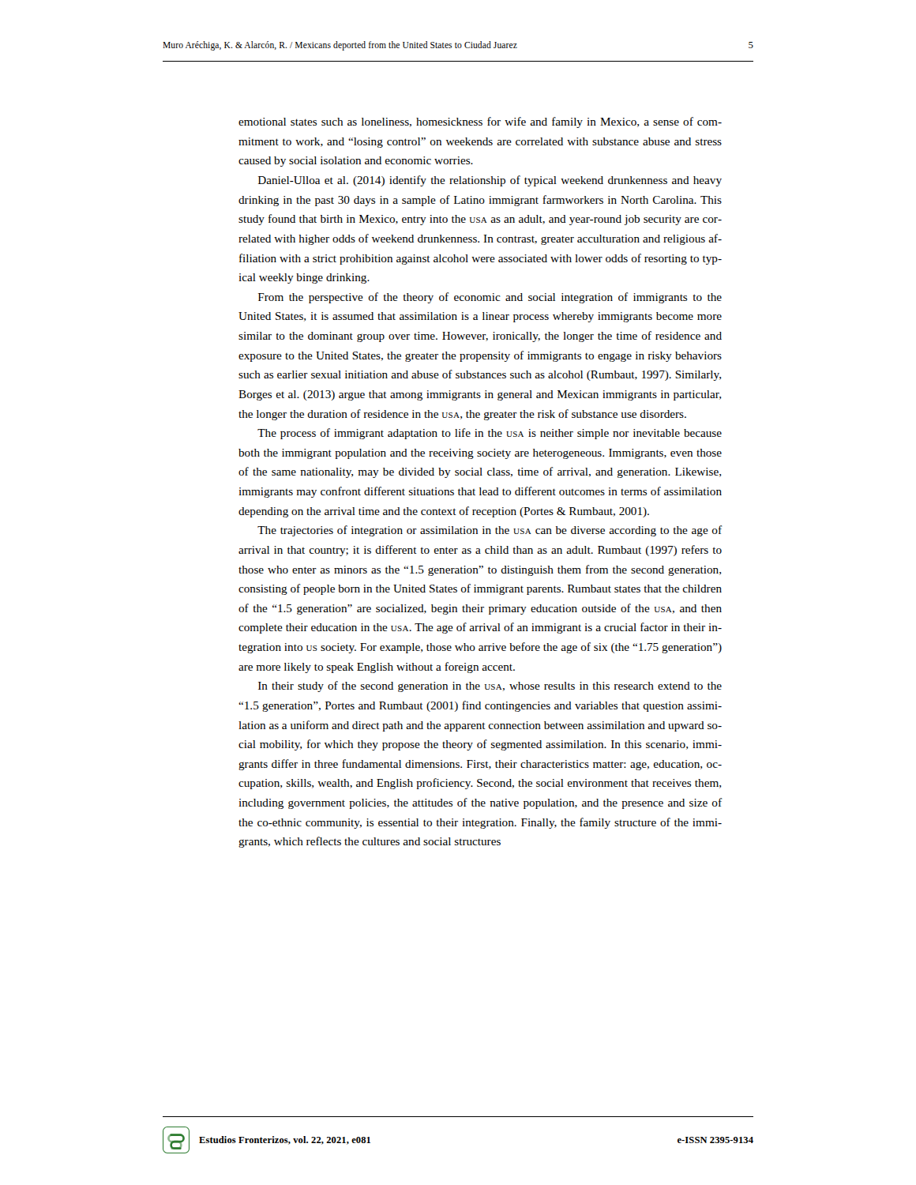Muro Aréchiga, K. & Alarcón, R. / Mexicans deported from the United States to Ciudad Juarez
5
emotional states such as loneliness, homesickness for wife and family in Mexico, a sense of commitment to work, and “losing control” on weekends are correlated with substance abuse and stress caused by social isolation and economic worries.
Daniel-Ulloa et al. (2014) identify the relationship of typical weekend drunkenness and heavy drinking in the past 30 days in a sample of Latino immigrant farmworkers in North Carolina. This study found that birth in Mexico, entry into the usa as an adult, and year-round job security are correlated with higher odds of weekend drunkenness. In contrast, greater acculturation and religious affiliation with a strict prohibition against alcohol were associated with lower odds of resorting to typical weekly binge drinking.
From the perspective of the theory of economic and social integration of immigrants to the United States, it is assumed that assimilation is a linear process whereby immigrants become more similar to the dominant group over time. However, ironically, the longer the time of residence and exposure to the United States, the greater the propensity of immigrants to engage in risky behaviors such as earlier sexual initiation and abuse of substances such as alcohol (Rumbaut, 1997). Similarly, Borges et al. (2013) argue that among immigrants in general and Mexican immigrants in particular, the longer the duration of residence in the usa, the greater the risk of substance use disorders.
The process of immigrant adaptation to life in the usa is neither simple nor inevitable because both the immigrant population and the receiving society are heterogeneous. Immigrants, even those of the same nationality, may be divided by social class, time of arrival, and generation. Likewise, immigrants may confront different situations that lead to different outcomes in terms of assimilation depending on the arrival time and the context of reception (Portes & Rumbaut, 2001).
The trajectories of integration or assimilation in the usa can be diverse according to the age of arrival in that country; it is different to enter as a child than as an adult. Rumbaut (1997) refers to those who enter as minors as the “1.5 generation” to distinguish them from the second generation, consisting of people born in the United States of immigrant parents. Rumbaut states that the children of the “1.5 generation” are socialized, begin their primary education outside of the usa, and then complete their education in the usa. The age of arrival of an immigrant is a crucial factor in their integration into us society. For example, those who arrive before the age of six (the “1.75 generation”) are more likely to speak English without a foreign accent.
In their study of the second generation in the usa, whose results in this research extend to the “1.5 generation”, Portes and Rumbaut (2001) find contingencies and variables that question assimilation as a uniform and direct path and the apparent connection between assimilation and upward social mobility, for which they propose the theory of segmented assimilation. In this scenario, immigrants differ in three fundamental dimensions. First, their characteristics matter: age, education, occupation, skills, wealth, and English proficiency. Second, the social environment that receives them, including government policies, the attitudes of the native population, and the presence and size of the co-ethnic community, is essential to their integration. Finally, the family structure of the immigrants, which reflects the cultures and social structures
Estudios Fronterizos, vol. 22, 2021, e081
e-ISSN 2395-9134